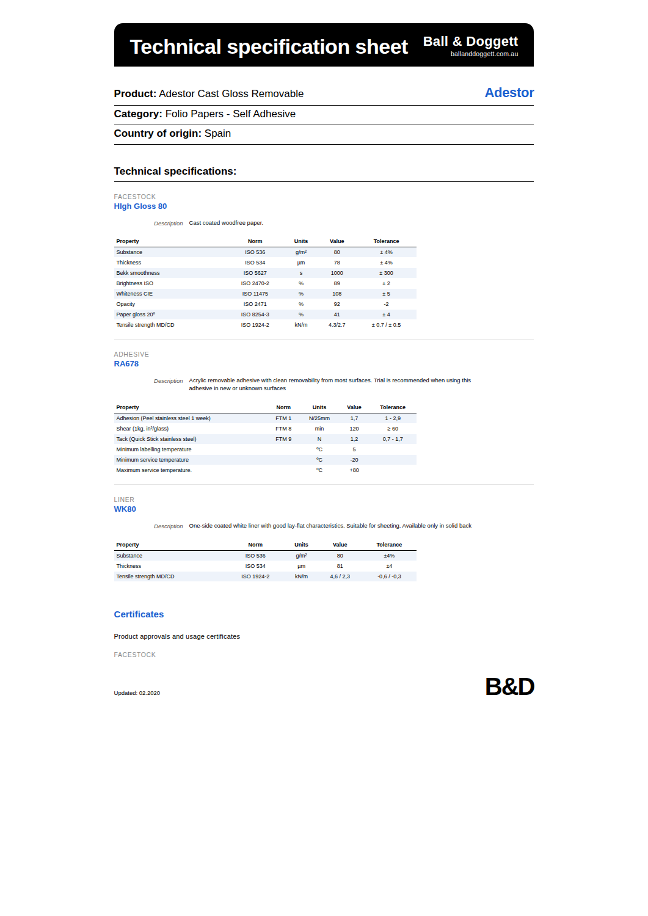Technical specification sheet
Ball & Doggett
ballanddoggett.com.au
Product: Adestor Cast Gloss Removable
Adestor
Category: Folio Papers - Self Adhesive
Country of origin: Spain
Technical specifications:
FACESTOCK
HIgh Gloss 80
Description
Cast coated woodfree paper.
| Property | Norm | Units | Value | Tolerance |
| --- | --- | --- | --- | --- |
| Substance | ISO 536 | g/m² | 80 | ± 4% |
| Thickness | ISO 534 | µm | 78 | ± 4% |
| Bekk smoothness | ISO 5627 | s | 1000 | ± 300 |
| Brightness ISO | ISO 2470-2 | % | 89 | ± 2 |
| Whiteness CIE | ISO 11475 | % | 108 | ± 5 |
| Opacity | ISO 2471 | % | 92 | -2 |
| Paper gloss 20º | ISO 8254-3 | % | 41 | ± 4 |
| Tensile strength MD/CD | ISO 1924-2 | kN/m | 4.3/2.7 | ± 0.7 / ± 0.5 |
ADHESIVE
RA678
Description
Acrylic removable adhesive with clean removability from most surfaces. Trial is recommended when using this adhesive in new or unknown surfaces
| Property | Norm | Units | Value | Tolerance |
| --- | --- | --- | --- | --- |
| Adhesion (Peel stainless steel 1 week) | FTM 1 | N/25mm | 1,7 | 1 - 2,9 |
| Shear (1kg, in²/glass) | FTM 8 | min | 120 | ≥ 60 |
| Tack (Quick Stick stainless steel) | FTM 9 | N | 1,2 | 0,7 - 1,7 |
| Minimum labelling temperature | | ºC | 5 | |
| Minimum service temperature | | ºC | -20 | |
| Maximum service temperature. | | ºC | +80 | |
LINER
WK80
Description
One-side coated white liner with good lay-flat characteristics. Suitable for sheeting. Available only in solid back
| Property | Norm | Units | Value | Tolerance |
| --- | --- | --- | --- | --- |
| Substance | ISO 536 | g/m² | 80 | ±4% |
| Thickness | ISO 534 | µm | 81 | ±4 |
| Tensile strength MD/CD | ISO 1924-2 | kN/m | 4,6 / 2,3 | -0,6 / -0,3 |
Certificates
Product approvals and usage certificates
FACESTOCK
Updated: 02.2020
B&D